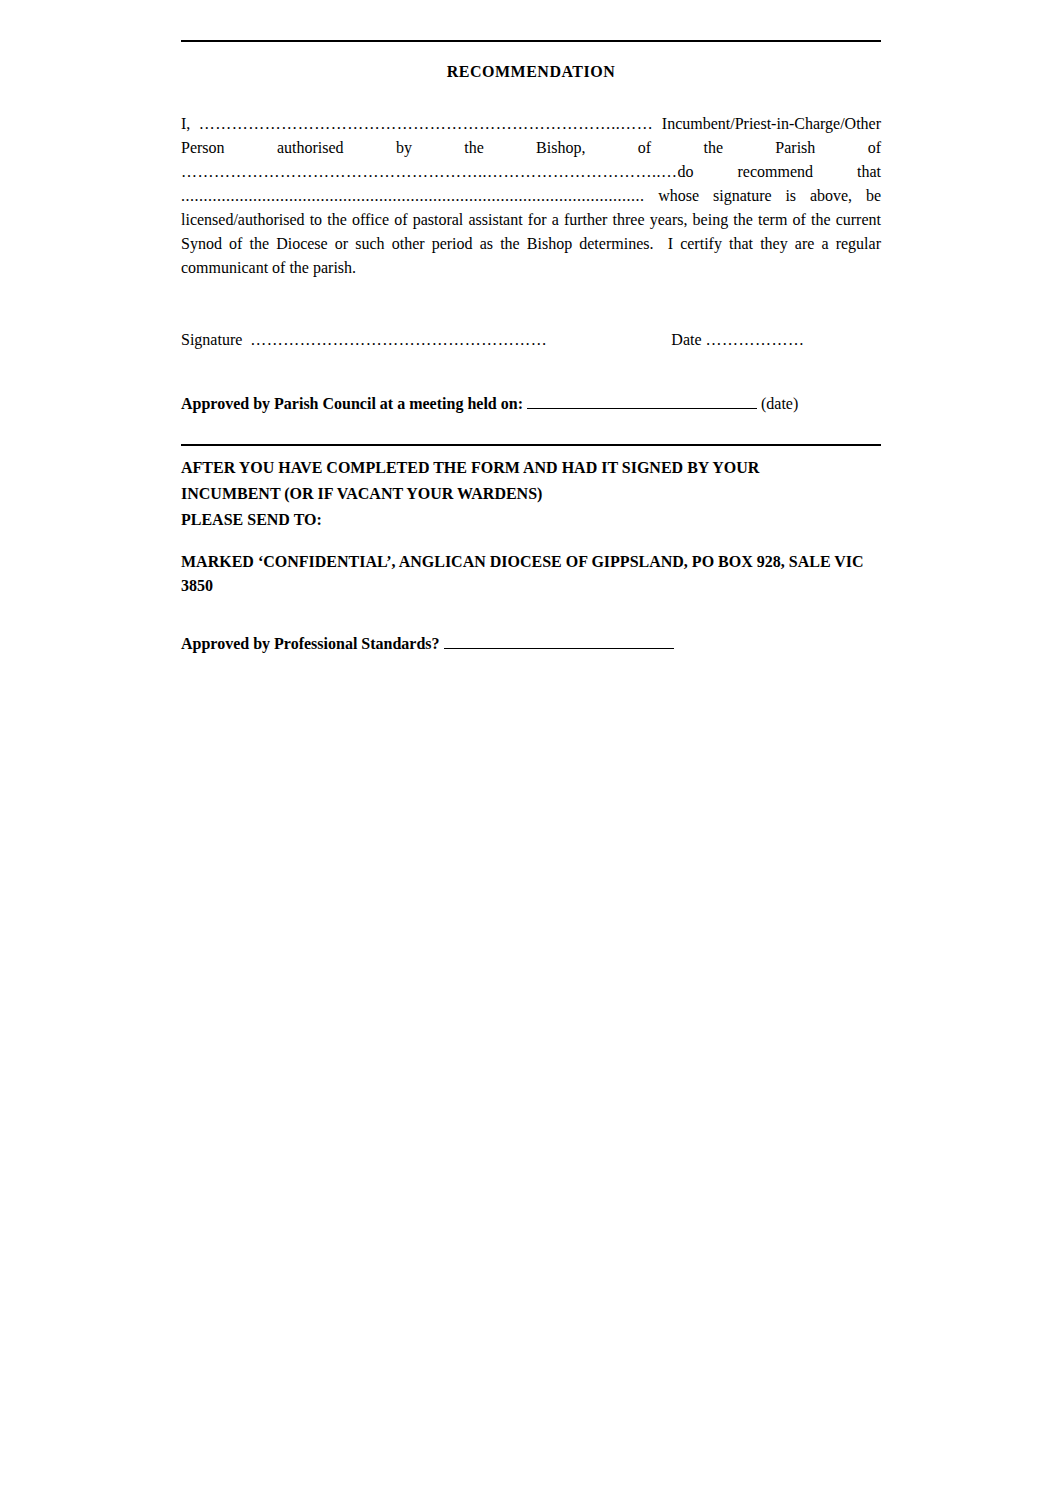RECOMMENDATION
I, …………………………………………………………………..…… Incumbent/Priest-in-Charge/Other Person authorised by the Bishop, of the Parish of ………………………………………………..…………………………..…do recommend that ....................................................................................................... whose signature is above, be licensed/authorised to the office of pastoral assistant for a further three years, being the term of the current Synod of the Diocese or such other period as the Bishop determines. I certify that they are a regular communicant of the parish.
Signature ……………………………………………… Date ………………
Approved by Parish Council at a meeting held on: (date)
AFTER YOU HAVE COMPLETED THE FORM AND HAD IT SIGNED BY YOUR
INCUMBENT (OR IF VACANT YOUR WARDENS)
PLEASE SEND TO:
MARKED ‘CONFIDENTIAL’, ANGLICAN DIOCESE OF GIPPSLAND, PO BOX 928, SALE VIC 3850
Approved by Professional Standards?